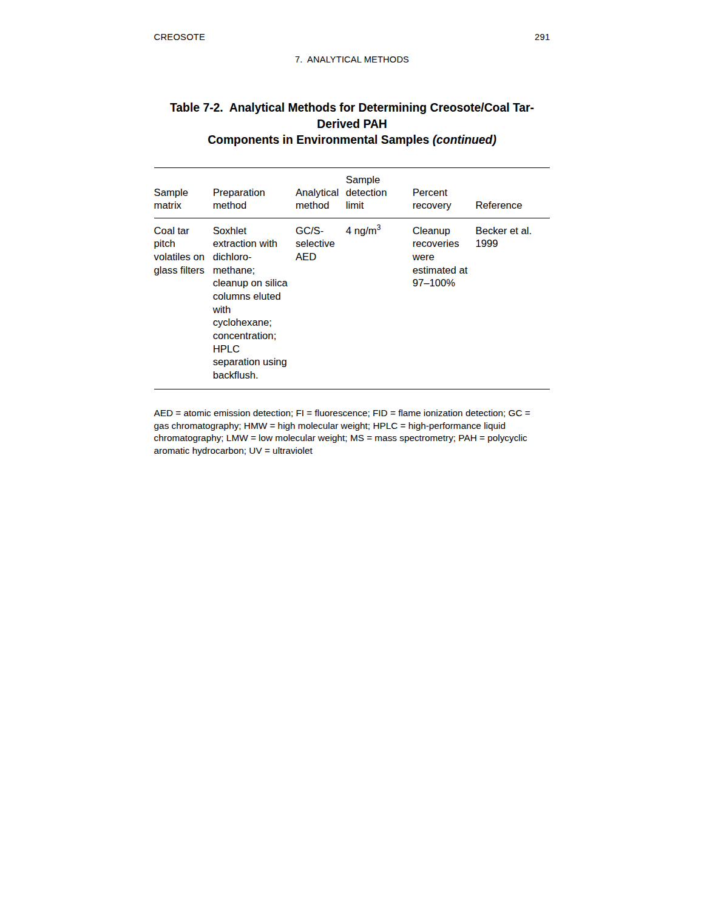CREOSOTE 291
7. ANALYTICAL METHODS
Table 7-2. Analytical Methods for Determining Creosote/Coal Tar-Derived PAH
Components in Environmental Samples (continued)
| Sample matrix | Preparation method | Analytical method | Sample detection limit | Percent recovery | Reference |
| --- | --- | --- | --- | --- | --- |
| Coal tar pitch volatiles on glass filters | Soxhlet extraction with dichloro-methane; cleanup on silica columns eluted with cyclohexane; concentration; HPLC separation using backflush. | GC/S-selective AED | 4 ng/m 3 | Cleanup recoveries were estimated at 97–100% | Becker et al. 1999 |
AED = atomic emission detection; FI = fluorescence; FID = flame ionization detection; GC = gas chromatography; HMW = high molecular weight; HPLC = high-performance liquid chromatography; LMW = low molecular weight; MS = mass spectrometry; PAH = polycyclic aromatic hydrocarbon; UV = ultraviolet